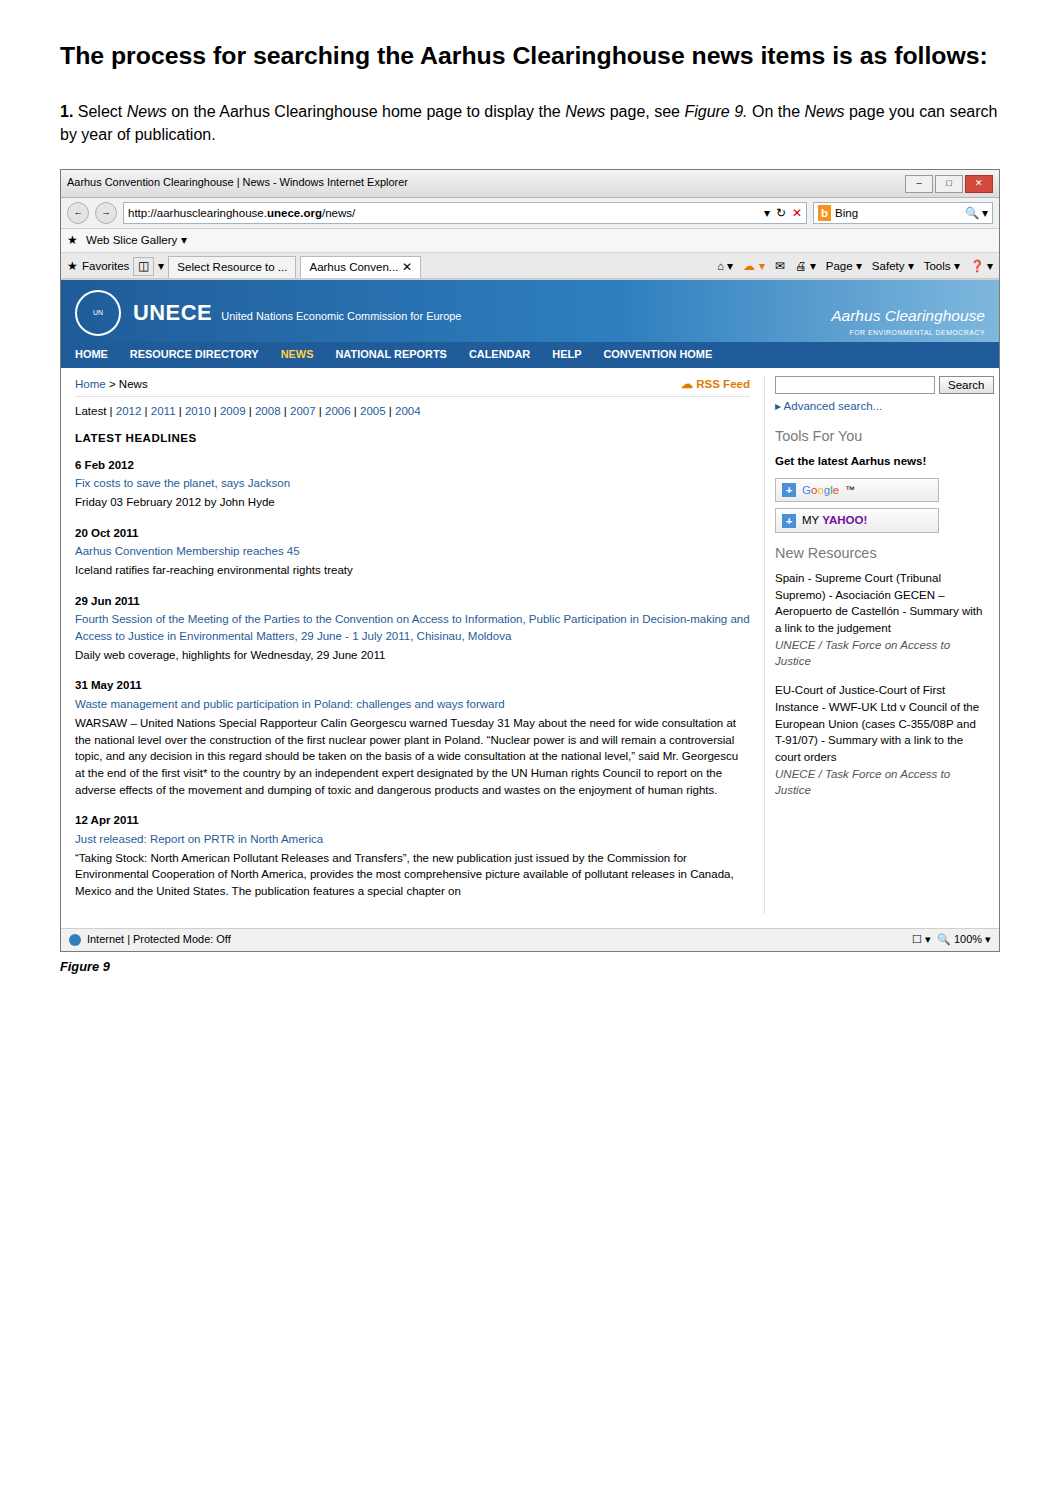The process for searching the Aarhus Clearinghouse news items is as follows:
1. Select News on the Aarhus Clearinghouse home page to display the News page, see Figure 9. On the News page you can search by year of publication.
Aarhus Convention Clearinghouse | News - Windows Internet Explorer
–□✕
←
→
http://aarhusclearinghouse.unece.org/news/ ▾ ↻ ✕
b Bing 🔍 ▾
★ Web Slice Gallery ▾
★ Favorites ◫ ▾
Select Resource to ...
Aarhus Conven... ✕
⌂ ▾ ☁ ▾ ✉ 🖨 ▾ Page ▾ Safety ▾ Tools ▾ ❓ ▾
UN
UNECE United Nations Economic Commission for Europe
Aarhus Clearinghouse
FOR ENVIRONMENTAL DEMOCRACY
HOME RESOURCE DIRECTORY NEWS NATIONAL REPORTS CALENDAR HELP CONVENTION HOME
Home > News
☁ RSS Feed
Latest | 2012 | 2011 | 2010 | 2009 | 2008 | 2007 | 2006 | 2005 | 2004
LATEST HEADLINES
6 Feb 2012
Fix costs to save the planet, says Jackson
Friday 03 February 2012 by John Hyde
20 Oct 2011
Aarhus Convention Membership reaches 45
Iceland ratifies far-reaching environmental rights treaty
29 Jun 2011
Fourth Session of the Meeting of the Parties to the Convention on Access to Information, Public Participation in Decision-making and Access to Justice in Environmental Matters, 29 June - 1 July 2011, Chisinau, Moldova
Daily web coverage, highlights for Wednesday, 29 June 2011
31 May 2011
Waste management and public participation in Poland: challenges and ways forward
WARSAW – United Nations Special Rapporteur Calin Georgescu warned Tuesday 31 May about the need for wide consultation at the national level over the construction of the first nuclear power plant in Poland. “Nuclear power is and will remain a controversial topic, and any decision in this regard should be taken on the basis of a wide consultation at the national level,” said Mr. Georgescu at the end of the first visit* to the country by an independent expert designated by the UN Human rights Council to report on the adverse effects of the movement and dumping of toxic and dangerous products and wastes on the enjoyment of human rights.
12 Apr 2011
Just released: Report on PRTR in North America
“Taking Stock: North American Pollutant Releases and Transfers”, the new publication just issued by the Commission for Environmental Cooperation of North America, provides the most comprehensive picture available of pollutant releases in Canada, Mexico and the United States. The publication features a special chapter on
Search
▸ Advanced search...
Tools For You
Get the latest Aarhus news!
+ Google™
+ MY YAHOO!
New Resources
Spain - Supreme Court (Tribunal Supremo) - Asociación GECEN – Aeropuerto de Castellón - Summary with a link to the judgement
UNECE / Task Force on Access to Justice
EU-Court of Justice-Court of First Instance - WWF-UK Ltd v Council of the European Union (cases C-355/08P and T-91/07) - Summary with a link to the court orders
UNECE / Task Force on Access to Justice
Internet | Protected Mode: Off
☐ ▾ 🔍 100% ▾
Figure 9